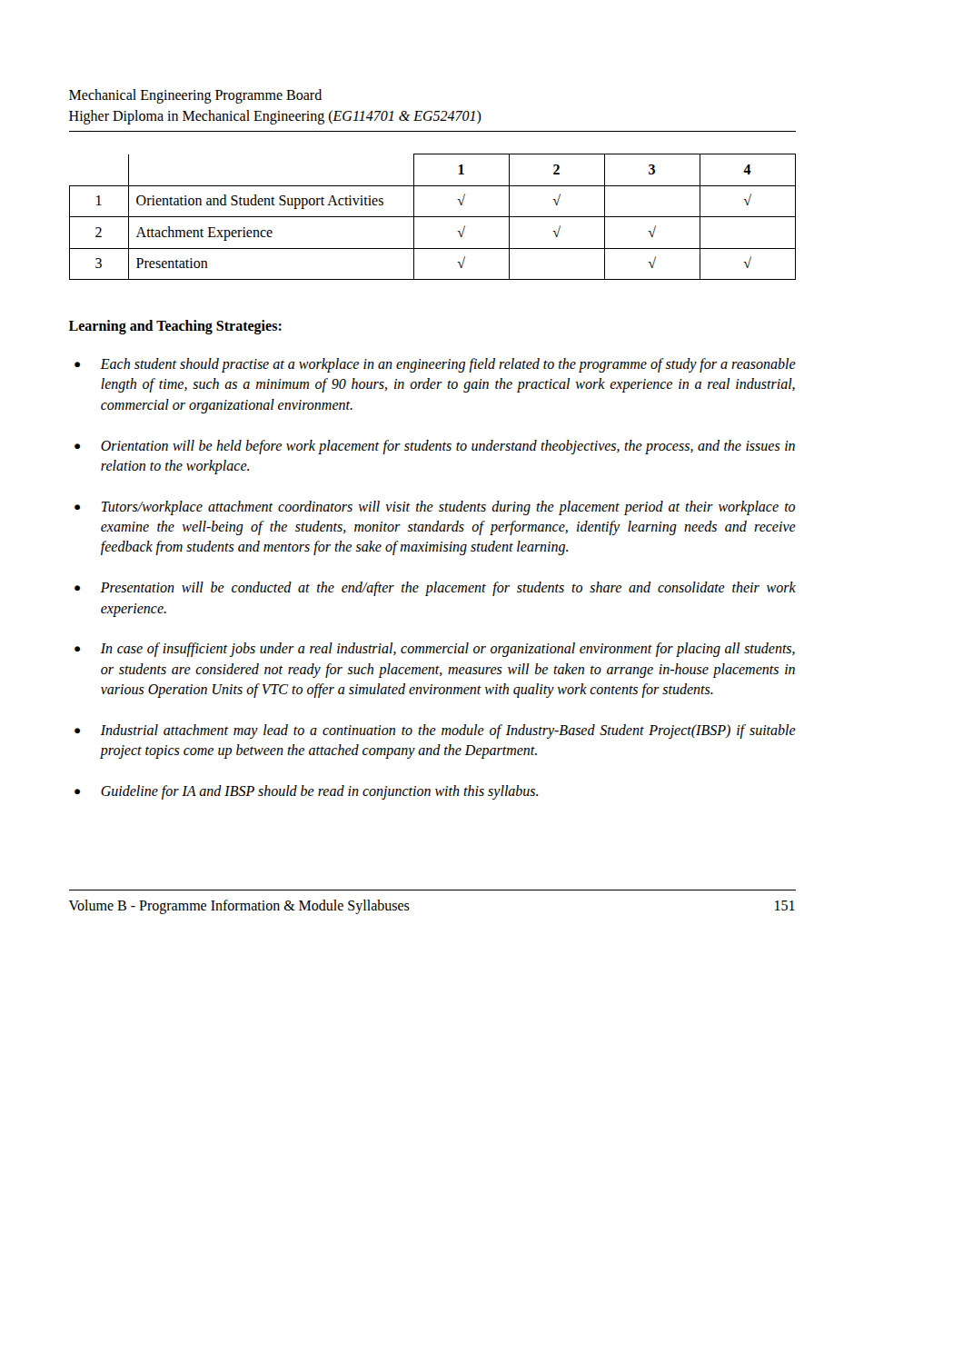Mechanical Engineering Programme Board
Higher Diploma in Mechanical Engineering (EG114701 & EG524701)
| | | 1 | 2 | 3 | 4 |
| --- | --- | --- | --- | --- | --- |
| 1 | Orientation and Student Support Activities | √ | √ | | √ |
| 2 | Attachment Experience | √ | √ | √ | |
| 3 | Presentation | √ | | √ | √ |
Learning and Teaching Strategies:
Each student should practise at a workplace in an engineering field related to the programme of study for a reasonable length of time, such as a minimum of 90 hours, in order to gain the practical work experience in a real industrial, commercial or organizational environment.
Orientation will be held before work placement for students to understand theobjectives, the process, and the issues in relation to the workplace.
Tutors/workplace attachment coordinators will visit the students during the placement period at their workplace to examine the well-being of the students, monitor standards of performance, identify learning needs and receive feedback from students and mentors for the sake of maximising student learning.
Presentation will be conducted at the end/after the placement for students to share and consolidate their work experience.
In case of insufficient jobs under a real industrial, commercial or organizational environment for placing all students, or students are considered not ready for such placement, measures will be taken to arrange in-house placements in various Operation Units of VTC to offer a simulated environment with quality work contents for students.
Industrial attachment may lead to a continuation to the module of Industry-Based Student Project(IBSP) if suitable project topics come up between the attached company and the Department.
Guideline for IA and IBSP should be read in conjunction with this syllabus.
Volume B - Programme Information & Module Syllabuses 151